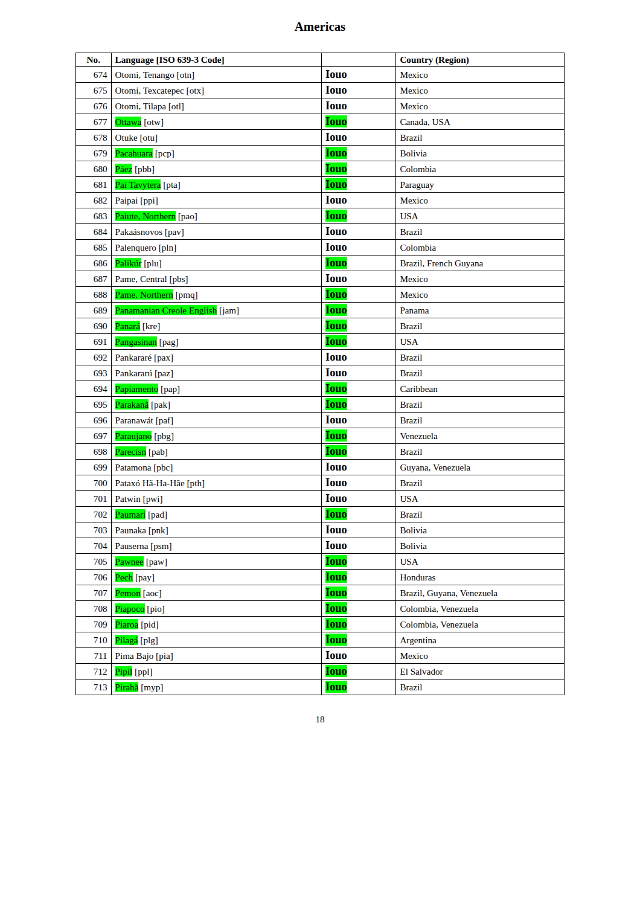Americas
| No. | Language [ISO 639-3 Code] | | Country (Region) |
| --- | --- | --- | --- |
| 674 | Otomi, Tenango [otn] | Iouo | Mexico |
| 675 | Otomi, Texcatepec [otx] | Iouo | Mexico |
| 676 | Otomi, Tilapa [otl] | Iouo | Mexico |
| 677 | Ottawa [otw] | Iouo | Canada, USA |
| 678 | Otuke [otu] | Iouo | Brazil |
| 679 | Pacahuara [pcp] | Iouo | Bolivia |
| 680 | Páez [pbb] | Iouo | Colombia |
| 681 | Pai Tavytera [pta] | Iouo | Paraguay |
| 682 | Paipai [ppi] | Iouo | Mexico |
| 683 | Paiute, Northern [pao] | Iouo | USA |
| 684 | Pakaásnovos [pav] | Iouo | Brazil |
| 685 | Palenquero [pln] | Iouo | Colombia |
| 686 | Palikúr [plu] | Iouo | Brazil, French Guyana |
| 687 | Pame, Central [pbs] | Iouo | Mexico |
| 688 | Pame, Northern [pmq] | Iouo | Mexico |
| 689 | Panamanian Creole English [jam] | Iouo | Panama |
| 690 | Panará [kre] | Iouo | Brazil |
| 691 | Pangasinan [pag] | Iouo | USA |
| 692 | Pankararé [pax] | Iouo | Brazil |
| 693 | Pankararú [paz] | Iouo | Brazil |
| 694 | Papiamento [pap] | Iouo | Caribbean |
| 695 | Parakanã [pak] | Iouo | Brazil |
| 696 | Paranawát [paf] | Iouo | Brazil |
| 697 | Paraujano [pbg] | Iouo | Venezuela |
| 698 | Parecísn [pab] | Iouo | Brazil |
| 699 | Patamona [pbc] | Iouo | Guyana, Venezuela |
| 700 | Pataxó Hã-Ha-Hãe [pth] | Iouo | Brazil |
| 701 | Patwin [pwi] | Iouo | USA |
| 702 | Paumarí [pad] | Iouo | Brazil |
| 703 | Paunaka [pnk] | Iouo | Bolivia |
| 704 | Pauserna [psm] | Iouo | Bolivia |
| 705 | Pawnee [paw] | Iouo | USA |
| 706 | Pech [pay] | Iouo | Honduras |
| 707 | Pemon [aoc] | Iouo | Brazil, Guyana, Venezuela |
| 708 | Piapoco [pio] | Iouo | Colombia, Venezuela |
| 709 | Piaroa [pid] | Iouo | Colombia, Venezuela |
| 710 | Pilagá [plg] | Iouo | Argentina |
| 711 | Pima Bajo [pia] | Iouo | Mexico |
| 712 | Pipil [ppl] | Iouo | El Salvador |
| 713 | Pirahã [myp] | Iouo | Brazil |
18